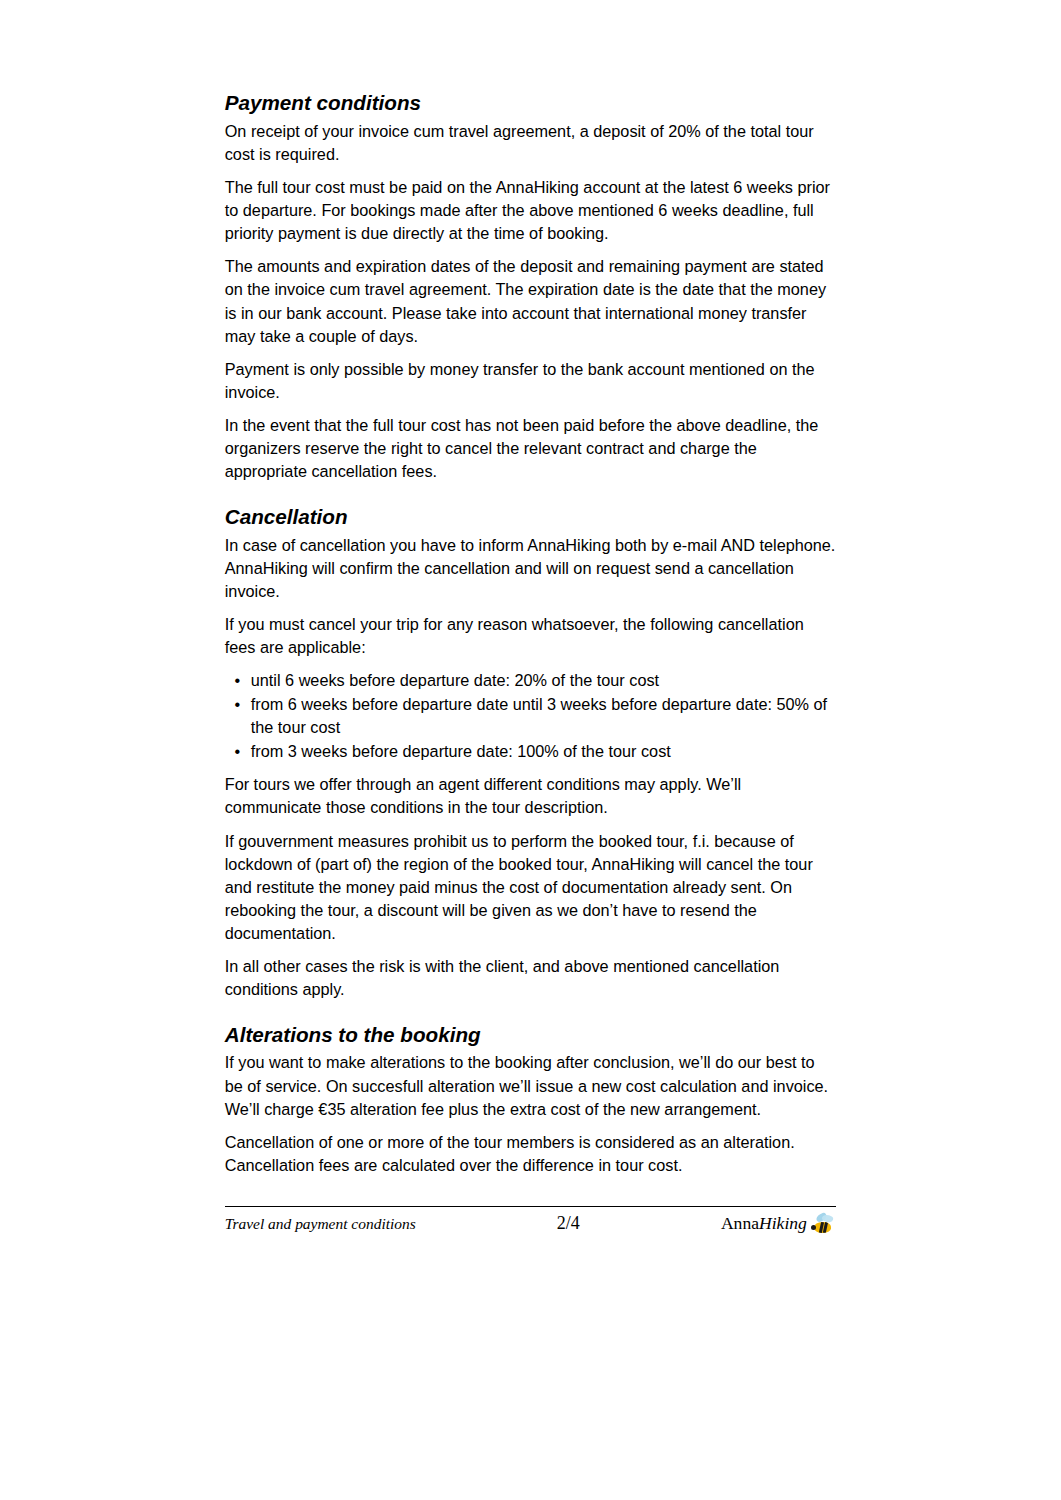Payment conditions
On receipt of your invoice cum travel agreement, a deposit of 20% of the total tour cost is required.
The full tour cost must be paid on the AnnaHiking account at the latest 6 weeks prior to departure. For bookings made after the above mentioned 6 weeks deadline, full priority payment is due directly at the time of booking.
The amounts and expiration dates of the deposit and remaining payment are stated on the invoice cum travel agreement. The expiration date is the date that the money is in our bank account. Please take into account that international money transfer may take a couple of days.
Payment is only possible by money transfer to the bank account mentioned on the invoice.
In the event that the full tour cost has not been paid before the above deadline, the organizers reserve the right to cancel the relevant contract and charge the appropriate cancellation fees.
Cancellation
In case of cancellation you have to inform AnnaHiking both by e-mail AND telephone. AnnaHiking will confirm the cancellation and will on request send a cancellation invoice.
If you must cancel your trip for any reason whatsoever, the following cancellation fees are applicable:
until 6 weeks before departure date: 20% of the tour cost
from 6 weeks before departure date until 3 weeks before departure date: 50% of the tour cost
from 3 weeks before departure date: 100% of the tour cost
For tours we offer through an agent different conditions may apply. We’ll communicate those conditions in the tour description.
If gouvernment measures prohibit us to perform the booked tour, f.i. because of lockdown of (part of) the region of the booked tour, AnnaHiking will cancel the tour and restitute the money paid minus the cost of documentation already sent. On rebooking the tour, a discount will be given as we don’t have to resend the documentation.
In all other cases the risk is with the client, and above mentioned cancellation conditions apply.
Alterations to the booking
If you want to make alterations to the booking after conclusion, we’ll do our best to be of service. On succesfull alteration we’ll issue a new cost calculation and invoice. We’ll charge €35 alteration fee plus the extra cost of the new arrangement.
Cancellation of one or more of the tour members is considered as an alteration. Cancellation fees are calculated over the difference in tour cost.
Travel and payment conditions
2/4
Anna Hiking